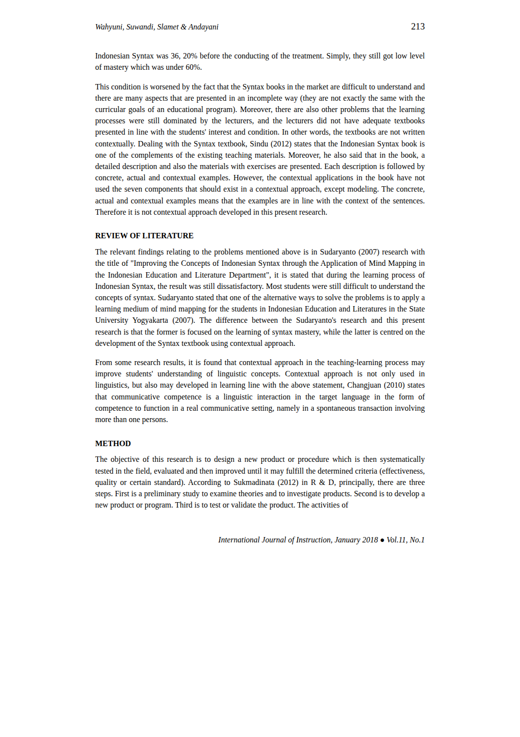Wahyuni, Suwandi, Slamet & Andayani 213
Indonesian Syntax was 36, 20% before the conducting of the treatment. Simply, they still got low level of mastery which was under 60%.
This condition is worsened by the fact that the Syntax books in the market are difficult to understand and there are many aspects that are presented in an incomplete way (they are not exactly the same with the curricular goals of an educational program). Moreover, there are also other problems that the learning processes were still dominated by the lecturers, and the lecturers did not have adequate textbooks presented in line with the students' interest and condition. In other words, the textbooks are not written contextually. Dealing with the Syntax textbook, Sindu (2012) states that the Indonesian Syntax book is one of the complements of the existing teaching materials. Moreover, he also said that in the book, a detailed description and also the materials with exercises are presented. Each description is followed by concrete, actual and contextual examples. However, the contextual applications in the book have not used the seven components that should exist in a contextual approach, except modeling. The concrete, actual and contextual examples means that the examples are in line with the context of the sentences. Therefore it is not contextual approach developed in this present research.
Review of Literature
The relevant findings relating to the problems mentioned above is in Sudaryanto (2007) research with the title of "Improving the Concepts of Indonesian Syntax through the Application of Mind Mapping in the Indonesian Education and Literature Department", it is stated that during the learning process of Indonesian Syntax, the result was still dissatisfactory. Most students were still difficult to understand the concepts of syntax. Sudaryanto stated that one of the alternative ways to solve the problems is to apply a learning medium of mind mapping for the students in Indonesian Education and Literatures in the State University Yogyakarta (2007). The difference between the Sudaryanto's research and this present research is that the former is focused on the learning of syntax mastery, while the latter is centred on the development of the Syntax textbook using contextual approach.
From some research results, it is found that contextual approach in the teaching-learning process may improve students' understanding of linguistic concepts. Contextual approach is not only used in linguistics, but also may developed in learning line with the above statement, Changjuan (2010) states that communicative competence is a linguistic interaction in the target language in the form of competence to function in a real communicative setting, namely in a spontaneous transaction involving more than one persons.
Method
The objective of this research is to design a new product or procedure which is then systematically tested in the field, evaluated and then improved until it may fulfill the determined criteria (effectiveness, quality or certain standard). According to Sukmadinata (2012) in R & D, principally, there are three steps. First is a preliminary study to examine theories and to investigate products. Second is to develop a new product or program. Third is to test or validate the product. The activities of
International Journal of Instruction, January 2018 ● Vol.11, No.1